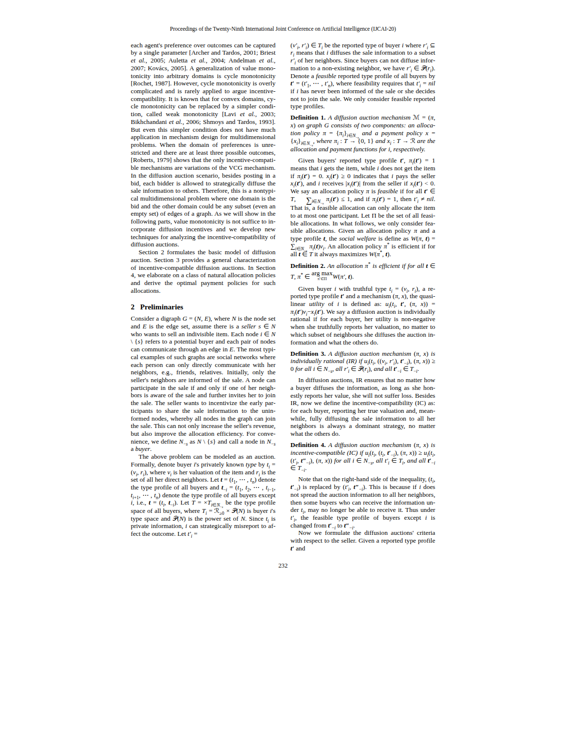Proceedings of the Twenty-Ninth International Joint Conference on Artificial Intelligence (IJCAI-20)
each agent's preference over outcomes can be captured by a single parameter [Archer and Tardos, 2001; Briest et al., 2005; Auletta et al., 2004; Andelman et al., 2007; Kovács, 2005]. A generalization of value monotonicity into arbitrary domains is cycle monotonicity [Rochet, 1987]. However, cycle monotonicity is overly complicated and is rarely applied to argue incentive-compatibility. It is known that for convex domains, cycle monotonicity can be replaced by a simpler condition, called weak monotonicity [Lavi et al., 2003; Bikhchandani et al., 2006; Shmoys and Tardos, 1993]. But even this simpler condition does not have much application in mechanism design for multidimensional problems. When the domain of preferences is unrestricted and there are at least three possible outcomes, [Roberts, 1979] shows that the only incentive-compatible mechanisms are variations of the VCG mechanism. In the diffusion auction scenario, besides posting in a bid, each bidder is allowed to strategically diffuse the sale information to others. Therefore, this is a nontypical multidimensional problem where one domain is the bid and the other domain could be any subset (even an empty set) of edges of a graph. As we will show in the following parts, value monotonicity is not suffice to incorporate diffusion incentives and we develop new techniques for analyzing the incentive-compatibility of diffusion auctions.
Section 2 formulates the basic model of diffusion auction. Section 3 provides a general characterization of incentive-compatible diffusion auctions. In Section 4, we elaborate on a class of natural allocation policies and derive the optimal payment policies for such allocations.
2 Preliminaries
Consider a digraph G = (N, E), where N is the node set and E is the edge set, assume there is a seller s ∈ N who wants to sell an indivisible item. Each node i ∈ N \ {s} refers to a potential buyer and each pair of nodes can communicate through an edge in E. The most typical examples of such graphs are social networks where each person can only directly communicate with her neighbors, e.g., friends, relatives. Initially, only the seller's neighbors are informed of the sale. A node can participate in the sale if and only if one of her neighbors is aware of the sale and further invites her to join the sale. The seller wants to incentivize the early participants to share the sale information to the uninformed nodes, whereby all nodes in the graph can join the sale. This can not only increase the seller's revenue, but also improve the allocation efficiency. For convenience, we define N−s as N \ {s} and call a node in N−s a buyer.
The above problem can be modeled as an auction. Formally, denote buyer i's privately known type by ti = (vi, ri), where vi is her valuation of the item and ri is the set of all her direct neighbors. Let t = (t1, ⋯ , tn) denote the type profile of all buyers and t−i = (t1, t2, ⋯ , ti−1, ti+1, ⋯ , tn) denote the type profile of all buyers except i, i.e., t = (ti, t−i). Let T = ×Ti∈N−s be the type profile space of all buyers, where Ti = ℛ≥0 × 𝒫(N) is buyer i's type space and 𝒫(N) is the power set of N. Since ti is private information, i can strategically misreport to affect the outcome. Let t′i =
(v′i, r′i) ∈ Ti be the reported type of buyer i where r′i ⊆ ri means that i diffuses the sale information to a subset r′i of her neighbors. Since buyers can not diffuse information to a non-existing neighbor, we have r′i ∈ 𝒫(ri). Denote a feasible reported type profile of all buyers by t′ = (t′1, ⋯ , t′n), where feasibility requires that t′i = nil if i has never been informed of the sale or she decides not to join the sale. We only consider feasible reported type profiles.
Definition 1. A diffusion auction mechanism ℳ = (π, x) on graph G consists of two components: an allocation policy π = {πi}i∈N−s and a payment policy x = {xi}i∈N−s, where πi : T → {0, 1} and xi : T → ℛ are the allocation and payment functions for i, respectively.
Given buyers' reported type profile t′, πi(t′) = 1 means that i gets the item, while i does not get the item if πi(t′) = 0. xi(t′) ≥ 0 indicates that i pays the seller xi(t′), and i receives |xi(t′)| from the seller if xi(t′) < 0. We say an allocation policy π is feasible if for all t′ ∈ T, ∑i∈N−s πi(t′) ≤ 1, and if πi(t′) = 1, then t′i ≠ nil. That is, a feasible allocation can only allocate the item to at most one participant. Let Π be the set of all feasible allocations. In what follows, we only consider feasible allocations. Given an allocation policy π and a type profile t, the social welfare is define as W(π, t) = ∑i∈N−s πi(t)vi. An allocation policy π* is efficient if for all t ∈ T it always maximizes W(π*, t).
Definition 2. An allocation π* is efficient if for all t ∈ T, π* ∈ arg maxπ′∈Π W(π′, t).
Given buyer i with truthful type ti = (vi, ri), a reported type profile t′ and a mechanism (π, x), the quasilinear utility of i is defined as: ui(ti, t′, (π, x)) = πi(t′)vi−xi(t′). We say a diffusion auction is individually rational if for each buyer, her utility is non-negative when she truthfully reports her valuation, no matter to which subset of neighbours she diffuses the auction information and what the others do.
Definition 3. A diffusion auction mechanism (π, x) is individually rational (IR) if ui(ti, ((vi, r′i), t′−i), (π, x)) ≥ 0 for all i ∈ N−s, all r′i ∈ 𝒫(ri), and all t′−i ∈ T−i.
In diffusion auctions, IR ensures that no matter how a buyer diffuses the information, as long as she honestly reports her value, she will not suffer loss. Besides IR, now we define the incentive-compatibility (IC) as: for each buyer, reporting her true valuation and, meanwhile, fully diffusing the sale information to all her neighbors is always a dominant strategy, no matter what the others do.
Definition 4. A diffusion auction mechanism (π, x) is incentive-compatible (IC) if ui(ti, (ti, t′−i), (π, x)) ≥ ui(ti, (t′i, t″−i), (π, x)) for all i ∈ N−s, all t′i ∈ Ti, and all t′−i ∈ T−i.
Note that on the right-hand side of the inequality, (ti, t′−i) is replaced by (t′i, t″−i). This is because if i does not spread the auction information to all her neighbors, then some buyers who can receive the information under ti, may no longer be able to receive it. Thus under t′i, the feasible type profile of buyers except i is changed from t′−i to t″−i.
Now we formulate the diffusion auctions' criteria with respect to the seller. Given a reported type profile t′ and
232